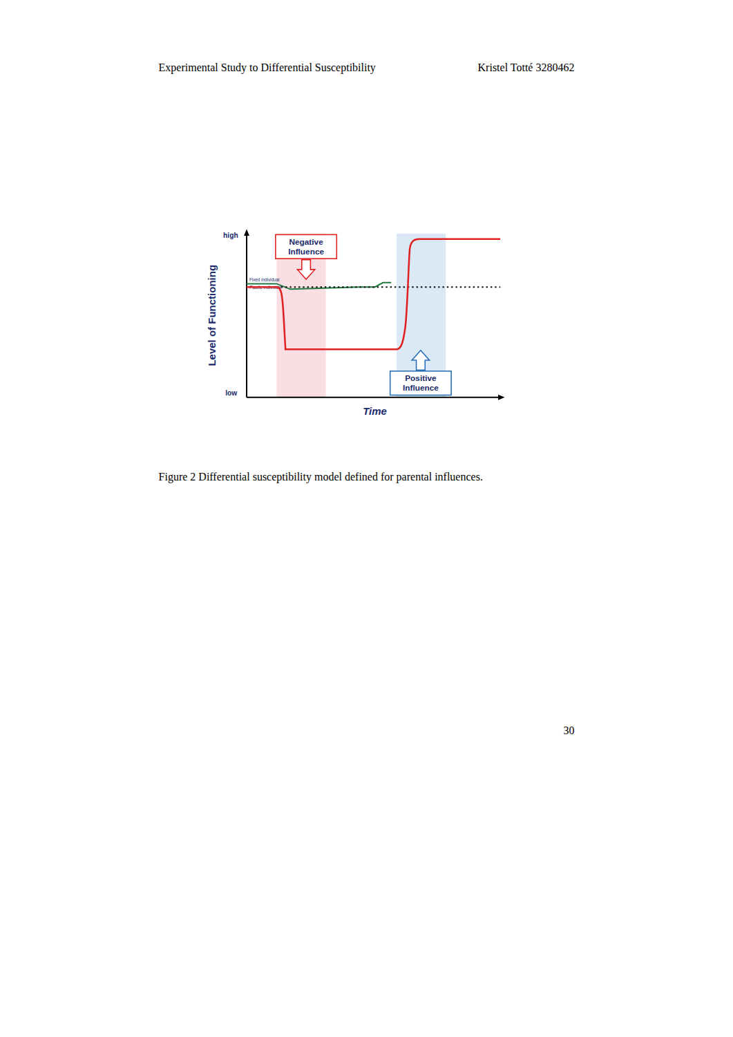Experimental Study to Differential Susceptibility Kristel Totté 3280462
Differential susceptibility model defined for parental influences Line chart with Time on the horizontal axis and Level of Functioning (low to high) on the vertical axis. A shaded red band labelled Negative Influence occurs early; a shaded blue band labelled Positive Influence occurs later. The plastic individual (red line) drops sharply during the negative influence and rises sharply during the positive influence, while the fixed individual (green line, then dotted) changes only slightly. high low Level of Functioning Time Fixed individual Plastic individual Negative Influence Positive Influence
Figure 2 Differential susceptibility model defined for parental influences.
30